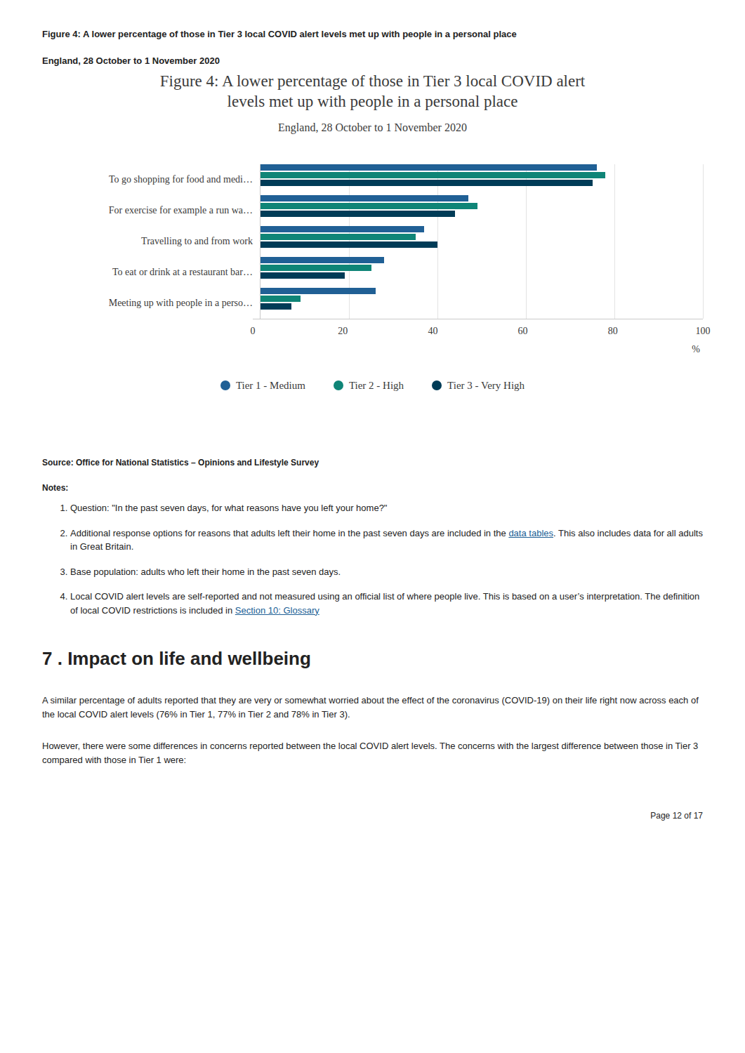Figure 4: A lower percentage of those in Tier 3 local COVID alert levels met up with people in a personal place
England, 28 October to 1 November 2020
Figure 4: A lower percentage of those in Tier 3 local COVID alert
levels met up with people in a personal place
England, 28 October to 1 November 2020
To go shopping for food and medi…
For exercise for example a run wa…
Travelling to and from work
To eat or drink at a restaurant bar…
Meeting up with people in a perso…
0 20 40 60 80 100
%
Tier 1 - Medium
Tier 2 - High
Tier 3 - Very High
Source: Office for National Statistics – Opinions and Lifestyle Survey
Notes:
Question: "In the past seven days, for what reasons have you left your home?"
Additional response options for reasons that adults left their home in the past seven days are included in the data tables. This also includes data for all adults in Great Britain.
Base population: adults who left their home in the past seven days.
Local COVID alert levels are self-reported and not measured using an official list of where people live. This is based on a user’s interpretation. The definition of local COVID restrictions is included in Section 10: Glossary
7 . Impact on life and wellbeing
A similar percentage of adults reported that they are very or somewhat worried about the effect of the coronavirus (COVID-19) on their life right now across each of the local COVID alert levels (76% in Tier 1, 77% in Tier 2 and 78% in Tier 3).
However, there were some differences in concerns reported between the local COVID alert levels. The concerns with the largest difference between those in Tier 3 compared with those in Tier 1 were:
Page 12 of 17